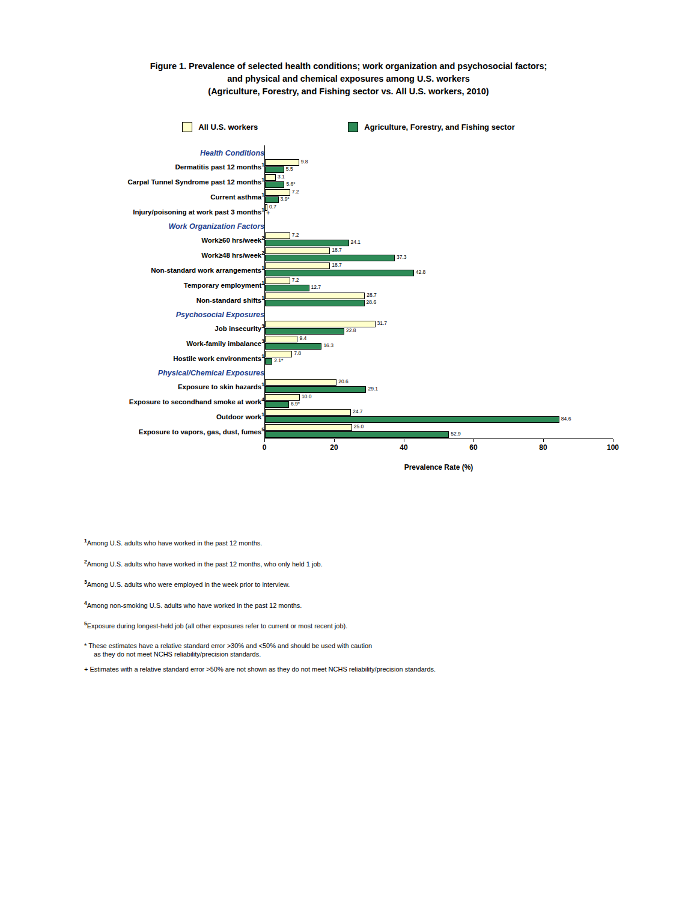Figure 1. Prevalence of selected health conditions; work organization and psychosocial factors;
and physical and chemical exposures among U.S. workers
(Agriculture, Forestry, and Fishing sector vs. All U.S. workers, 2010)
All U.S. workers
Agriculture, Forestry, and Fishing sector
| Health Conditions | |
| Dermatitis past 12 months 1 | 9.8 5.5 |
| Carpal Tunnel Syndrome past 12 months 1 | 3.1 5.6* |
| Current asthma 1 | 7.2 3.9* |
| Injury/poisoning at work past 3 months 1 | 0.7 + |
| Work Organization Factors | |
| Work≥60 hrs/week 2 | 7.2 24.1 |
| Work≥48 hrs/week 2 | 18.7 37.3 |
| Non-standard work arrangements 1 | 18.7 42.8 |
| Temporary employment 1 | 7.2 12.7 |
| Non-standard shifts 1 | 28.7 28.6 |
| Psychosocial Exposures | |
| Job insecurity 3 | 31.7 22.8 |
| Work-family imbalance 3 | 9.4 16.3 |
| Hostile work environments 1 | 7.8 2.1* |
| Physical/Chemical Exposures | |
| Exposure to skin hazards 1 | 20.6 29.1 |
| Exposure to secondhand smoke at work 4 | 10.0 6.9* |
| Outdoor work 1 | 24.7 84.6 |
| Exposure to vapors, gas, dust, fumes 5 | 25.0 52.9 |
0
20
40
60
80
100
Prevalence Rate (%)
1Among U.S. adults who have worked in the past 12 months.
2Among U.S. adults who have worked in the past 12 months, who only held 1 job.
3Among U.S. adults who were employed in the week prior to interview.
4Among non-smoking U.S. adults who have worked in the past 12 months.
5Exposure during longest-held job (all other exposures refer to current or most recent job).
* These estimates have a relative standard error >30% and <50% and should be used with caution
as they do not meet NCHS reliability/precision standards.
+ Estimates with a relative standard error >50% are not shown as they do not meet NCHS reliability/precision standards.